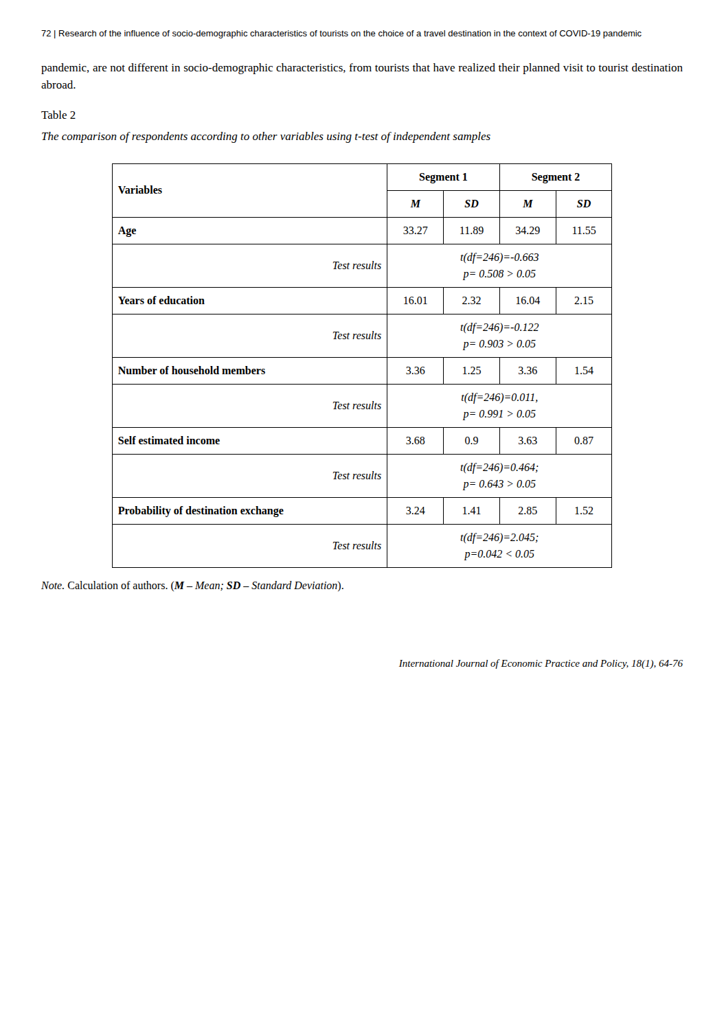72 | Research of the influence of socio-demographic characteristics of tourists on the choice of a travel destination in the context of COVID-19 pandemic
pandemic, are not different in socio-demographic characteristics, from tourists that have realized their planned visit to tourist destination abroad.
Table 2
The comparison of respondents according to other variables using t-test of independent samples
| Variables | Segment 1 | Segment 2 |
| --- | --- | --- |
| M | SD | M | SD |
| Age | 33.27 | 11.89 | 34.29 | 11.55 |
| Test results | t(df=246)=-0.663 p= 0.508 > 0.05 |
| Years of education | 16.01 | 2.32 | 16.04 | 2.15 |
| Test results | t(df=246)=-0.122 p= 0.903 > 0.05 |
| Number of household members | 3.36 | 1.25 | 3.36 | 1.54 |
| Test results | t(df=246)=0.011, p= 0.991 > 0.05 |
| Self estimated income | 3.68 | 0.9 | 3.63 | 0.87 |
| Test results | t(df=246)=0.464; p= 0.643 > 0.05 |
| Probability of destination exchange | 3.24 | 1.41 | 2.85 | 1.52 |
| Test results | t(df=246)=2.045; p=0.042 < 0.05 |
Note. Calculation of authors. (M – Mean; SD – Standard Deviation).
International Journal of Economic Practice and Policy, 18(1), 64-76